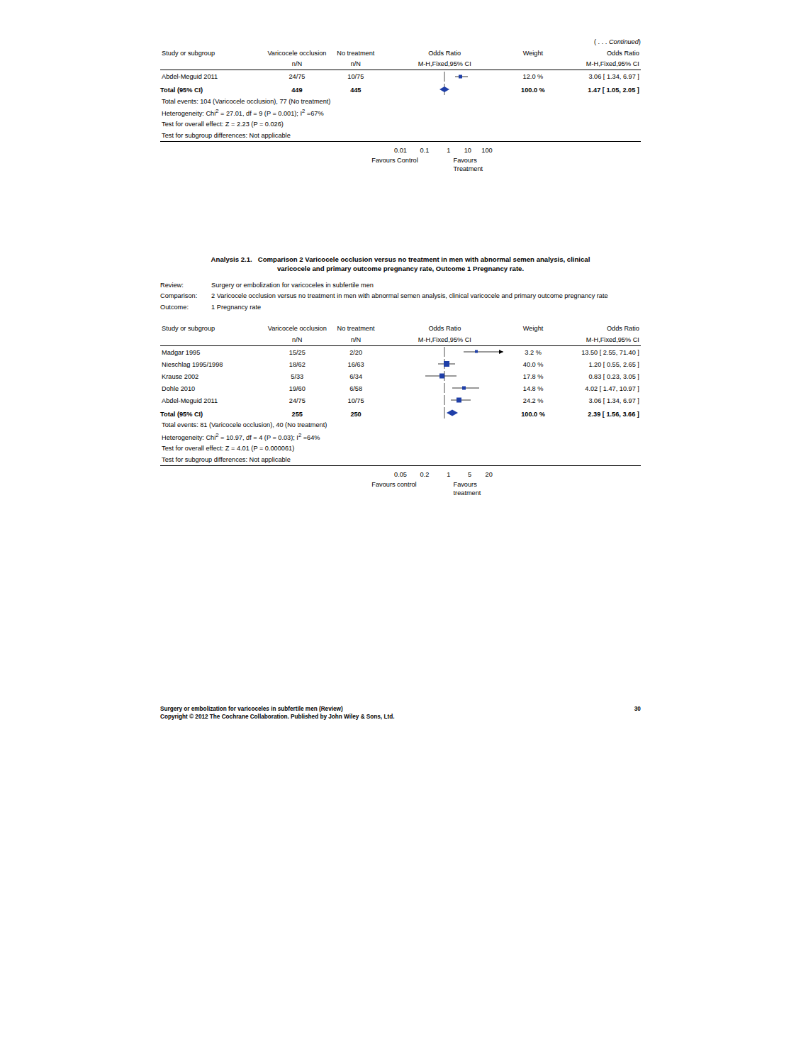( . . . Continued)
| Study or subgroup | Varicocele occlusion | No treatment | Odds Ratio | Weight | Odds Ratio |
| --- | --- | --- | --- | --- | --- |
| | n/N | n/N | M-H,Fixed,95% CI | | M-H,Fixed,95% CI |
| Abdel-Meguid 2011 | 24/75 | 10/75 | | 12.0 % | 3.06 [ 1.34, 6.97 ] |
| Total (95% CI) | 449 | 445 | | 100.0 % | 1.47 [ 1.05, 2.05 ] |
| Total events: 104 (Varicocele occlusion), 77 (No treatment) |
| Heterogeneity: Chi 2 = 27.01, df = 9 (P = 0.001); I 2 =67% |
| Test for overall effect: Z = 2.23 (P = 0.026) |
| Test for subgroup differences: Not applicable |
0.01 0.1 1 10 100
Favours Control Favours Treatment
Analysis 2.1. Comparison 2 Varicocele occlusion versus no treatment in men with abnormal semen analysis, clinical varicocele and primary outcome pregnancy rate, Outcome 1 Pregnancy rate.
Review: Surgery or embolization for varicoceles in subfertile men
Comparison: 2 Varicocele occlusion versus no treatment in men with abnormal semen analysis, clinical varicocele and primary outcome pregnancy rate
Outcome: 1 Pregnancy rate
| Study or subgroup | Varicocele occlusion | No treatment | Odds Ratio | Weight | Odds Ratio |
| --- | --- | --- | --- | --- | --- |
| | n/N | n/N | M-H,Fixed,95% CI | | M-H,Fixed,95% CI |
| Madgar 1995 | 15/25 | 2/20 | | 3.2 % | 13.50 [ 2.55, 71.40 ] |
| Nieschlag 1995/1998 | 18/62 | 16/63 | | 40.0 % | 1.20 [ 0.55, 2.65 ] |
| Krause 2002 | 5/33 | 6/34 | | 17.8 % | 0.83 [ 0.23, 3.05 ] |
| Dohle 2010 | 19/60 | 6/58 | | 14.8 % | 4.02 [ 1.47, 10.97 ] |
| Abdel-Meguid 2011 | 24/75 | 10/75 | | 24.2 % | 3.06 [ 1.34, 6.97 ] |
| Total (95% CI) | 255 | 250 | | 100.0 % | 2.39 [ 1.56, 3.66 ] |
| Total events: 81 (Varicocele occlusion), 40 (No treatment) |
| Heterogeneity: Chi 2 = 10.97, df = 4 (P = 0.03); I 2 =64% |
| Test for overall effect: Z = 4.01 (P = 0.000061) |
| Test for subgroup differences: Not applicable |
0.05 0.2 1 5 20
Favours control Favours treatment
30
Surgery or embolization for varicoceles in subfertile men (Review)
Copyright © 2012 The Cochrane Collaboration. Published by John Wiley & Sons, Ltd.